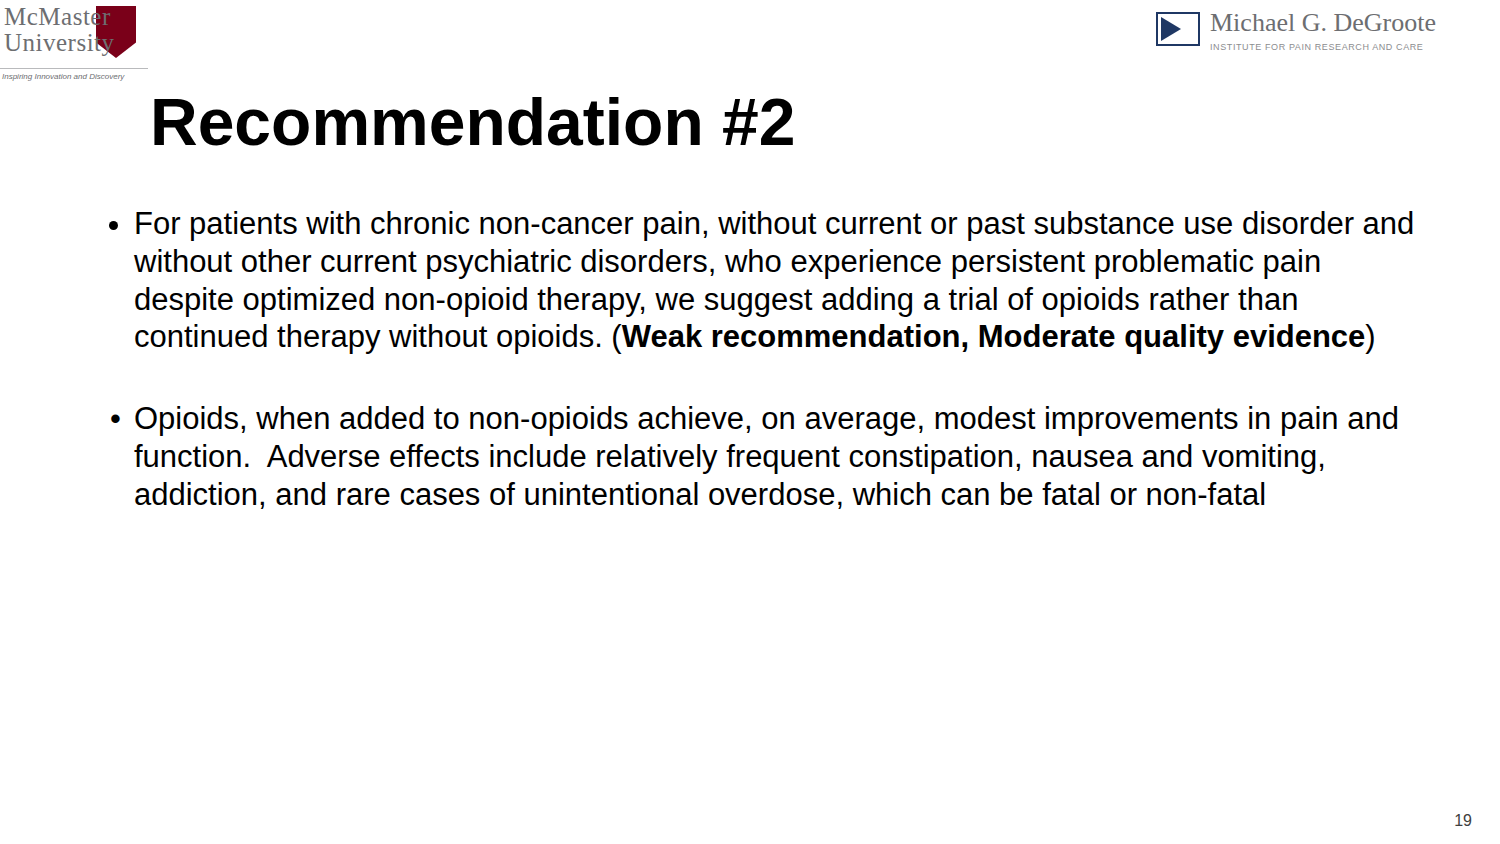McMaster
University
Inspiring Innovation and Discovery
Michael G. DeGroote
INSTITUTE FOR PAIN RESEARCH AND CARE
Recommendation #2
For patients with chronic non-cancer pain, without current or past substance use disorder and without other current psychiatric disorders, who experience persistent problematic pain despite optimized non-opioid therapy, we suggest adding a trial of opioids rather than continued therapy without opioids. (Weak recommendation, Moderate quality evidence)
Opioids, when added to non-opioids achieve, on average, modest improvements in pain and function. Adverse effects include relatively frequent constipation, nausea and vomiting, addiction, and rare cases of unintentional overdose, which can be fatal or non-fatal
19